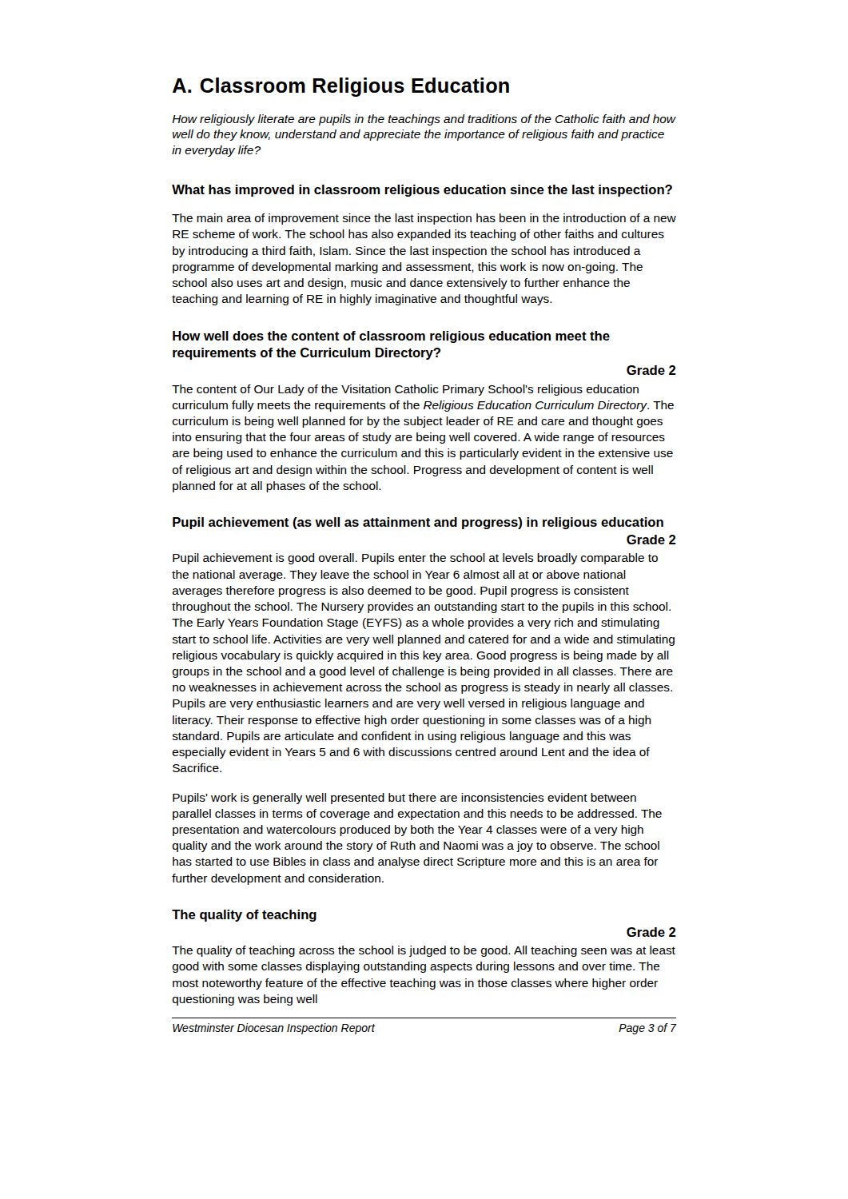A. Classroom Religious Education
How religiously literate are pupils in the teachings and traditions of the Catholic faith and how well do they know, understand and appreciate the importance of religious faith and practice in everyday life?
What has improved in classroom religious education since the last inspection?
The main area of improvement since the last inspection has been in the introduction of a new RE scheme of work. The school has also expanded its teaching of other faiths and cultures by introducing a third faith, Islam. Since the last inspection the school has introduced a programme of developmental marking and assessment, this work is now on-going. The school also uses art and design, music and dance extensively to further enhance the teaching and learning of RE in highly imaginative and thoughtful ways.
How well does the content of classroom religious education meet the requirements of the Curriculum Directory?
Grade 2
The content of Our Lady of the Visitation Catholic Primary School's religious education curriculum fully meets the requirements of the Religious Education Curriculum Directory. The curriculum is being well planned for by the subject leader of RE and care and thought goes into ensuring that the four areas of study are being well covered. A wide range of resources are being used to enhance the curriculum and this is particularly evident in the extensive use of religious art and design within the school. Progress and development of content is well planned for at all phases of the school.
Pupil achievement (as well as attainment and progress) in religious education
Grade 2
Pupil achievement is good overall. Pupils enter the school at levels broadly comparable to the national average. They leave the school in Year 6 almost all at or above national averages therefore progress is also deemed to be good. Pupil progress is consistent throughout the school. The Nursery provides an outstanding start to the pupils in this school. The Early Years Foundation Stage (EYFS) as a whole provides a very rich and stimulating start to school life. Activities are very well planned and catered for and a wide and stimulating religious vocabulary is quickly acquired in this key area. Good progress is being made by all groups in the school and a good level of challenge is being provided in all classes. There are no weaknesses in achievement across the school as progress is steady in nearly all classes. Pupils are very enthusiastic learners and are very well versed in religious language and literacy. Their response to effective high order questioning in some classes was of a high standard. Pupils are articulate and confident in using religious language and this was especially evident in Years 5 and 6 with discussions centred around Lent and the idea of Sacrifice.
Pupils' work is generally well presented but there are inconsistencies evident between parallel classes in terms of coverage and expectation and this needs to be addressed. The presentation and watercolours produced by both the Year 4 classes were of a very high quality and the work around the story of Ruth and Naomi was a joy to observe. The school has started to use Bibles in class and analyse direct Scripture more and this is an area for further development and consideration.
The quality of teaching
Grade 2
The quality of teaching across the school is judged to be good. All teaching seen was at least good with some classes displaying outstanding aspects during lessons and over time. The most noteworthy feature of the effective teaching was in those classes where higher order questioning was being well
Westminster Diocesan Inspection Report Page 3 of 7